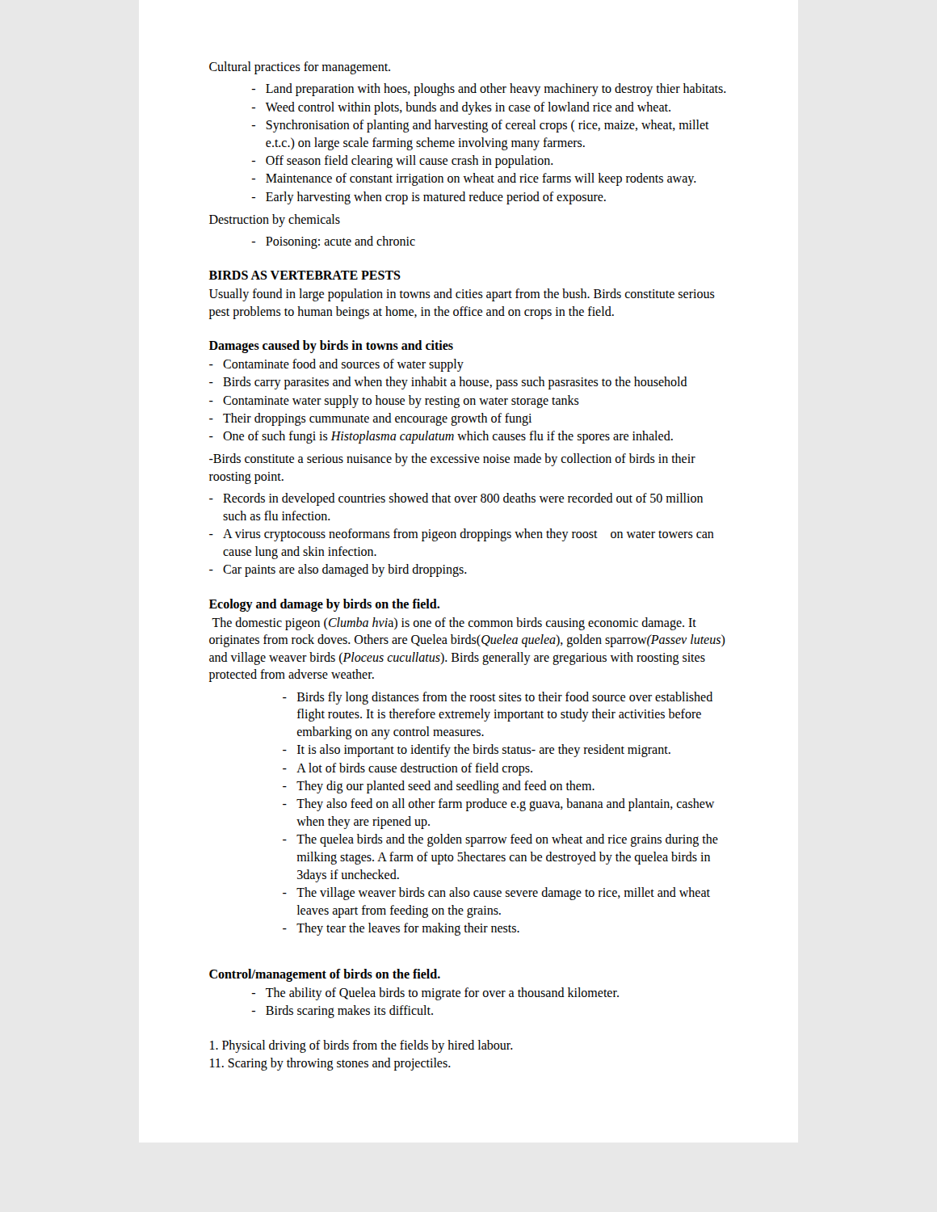Cultural practices for management.
Land preparation with hoes, ploughs and other heavy machinery to destroy thier habitats.
Weed control within plots, bunds and dykes in case of lowland rice and wheat.
Synchronisation of planting and harvesting of cereal crops ( rice, maize, wheat, millet e.t.c.) on large scale farming scheme involving many farmers.
Off season field clearing will cause crash in population.
Maintenance of constant irrigation on wheat and rice farms will keep rodents away.
Early harvesting when crop is matured reduce period of exposure.
Destruction by chemicals
Poisoning: acute and chronic
BIRDS AS VERTEBRATE PESTS
Usually found in large population in towns and cities apart from the bush. Birds constitute serious pest problems to human beings at home, in the office and on crops in the field.
Damages caused by birds in towns and cities
Contaminate food and sources of water supply
Birds carry parasites and when they inhabit a house, pass such pasrasites to the household
Contaminate water supply to house by resting on water storage tanks
Their droppings cummunate and encourage growth of fungi
One of such fungi is Histoplasma capulatum which causes flu if the spores are inhaled.
-Birds constitute a serious nuisance by the excessive noise made by collection of birds in their roosting point.
Records in developed countries showed that over 800 deaths were recorded out of 50 million such as flu infection.
A virus cryptocouss neoformans from pigeon droppings when they roost on water towers can cause lung and skin infection.
Car paints are also damaged by bird droppings.
Ecology and damage by birds on the field.
The domestic pigeon (Clumba hvia) is one of the common birds causing economic damage. It originates from rock doves. Others are Quelea birds(Quelea quelea), golden sparrow(Passev luteus) and village weaver birds (Ploceus cucullatus). Birds generally are gregarious with roosting sites protected from adverse weather.
Birds fly long distances from the roost sites to their food source over established flight routes. It is therefore extremely important to study their activities before embarking on any control measures.
It is also important to identify the birds status- are they resident migrant.
A lot of birds cause destruction of field crops.
They dig our planted seed and seedling and feed on them.
They also feed on all other farm produce e.g guava, banana and plantain, cashew when they are ripened up.
The quelea birds and the golden sparrow feed on wheat and rice grains during the milking stages. A farm of upto 5hectares can be destroyed by the quelea birds in 3days if unchecked.
The village weaver birds can also cause severe damage to rice, millet and wheat leaves apart from feeding on the grains.
They tear the leaves for making their nests.
Control/management of birds on the field.
The ability of Quelea birds to migrate for over a thousand kilometer.
Birds scaring makes its difficult.
1. Physical driving of birds from the fields by hired labour.
11. Scaring by throwing stones and projectiles.